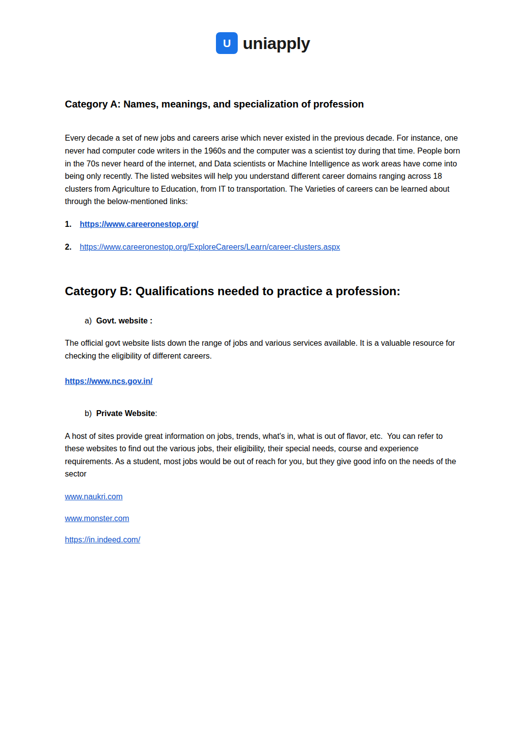U uniapply
Category A: Names, meanings, and specialization of profession
Every decade a set of new jobs and careers arise which never existed in the previous decade. For instance, one never had computer code writers in the 1960s and the computer was a scientist toy during that time. People born in the 70s never heard of the internet, and Data scientists or Machine Intelligence as work areas have come into being only recently. The listed websites will help you understand different career domains ranging across 18 clusters from Agriculture to Education, from IT to transportation. The Varieties of careers can be learned about through the below-mentioned links:
1. https://www.careeronestop.org/
2. https://www.careeronestop.org/ExploreCareers/Learn/career-clusters.aspx
Category B: Qualifications needed to practice a profession:
a) Govt. website :
The official govt website lists down the range of jobs and various services available. It is a valuable resource for checking the eligibility of different careers.
https://www.ncs.gov.in/
b) Private Website:
A host of sites provide great information on jobs, trends, what's in, what is out of flavor, etc. You can refer to these websites to find out the various jobs, their eligibility, their special needs, course and experience requirements. As a student, most jobs would be out of reach for you, but they give good info on the needs of the sector
www.naukri.com www.monster.com https://in.indeed.com/